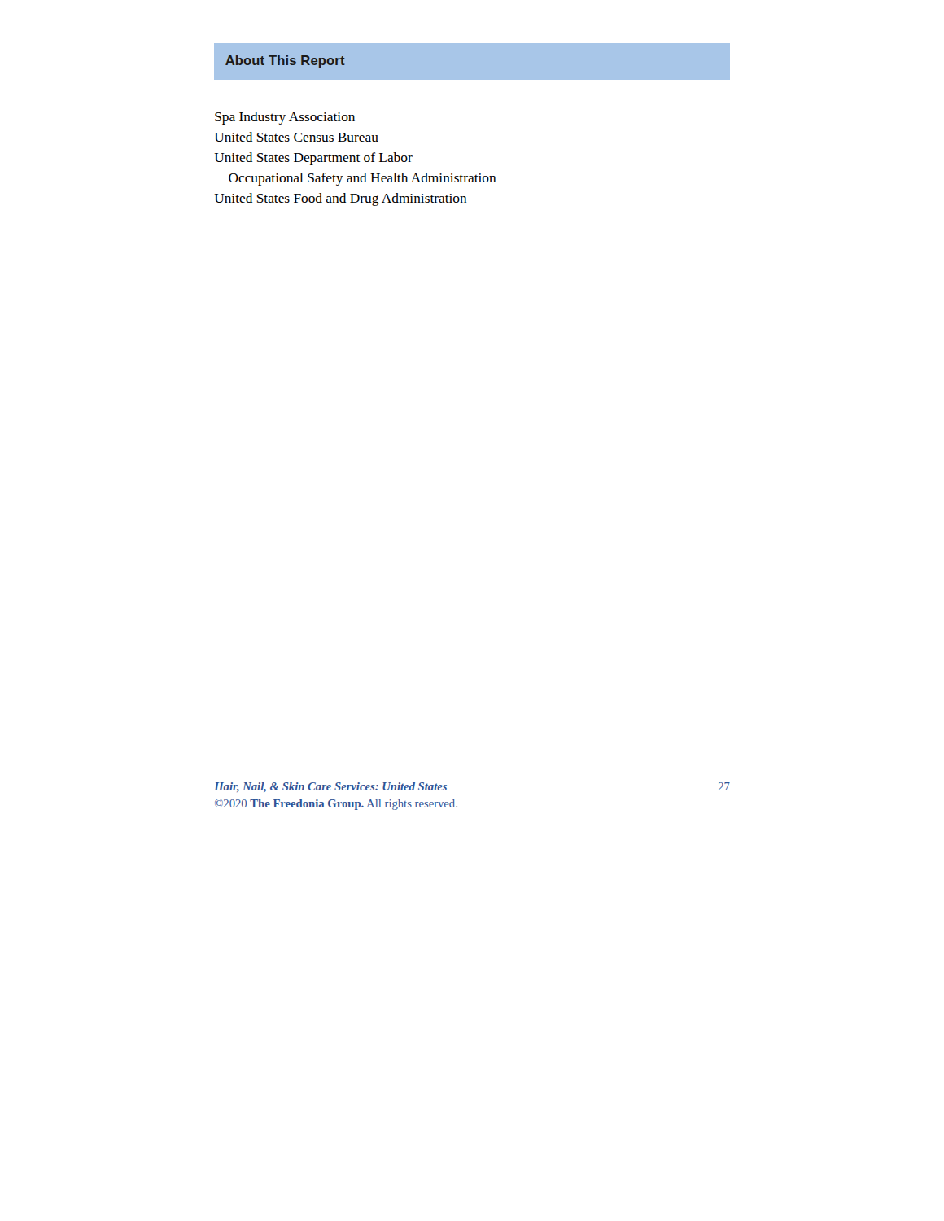About This Report
Spa Industry Association
United States Census Bureau
United States Department of Labor
Occupational Safety and Health Administration
United States Food and Drug Administration
Hair, Nail, & Skin Care Services: United States
©2020 The Freedonia Group. All rights reserved.
27